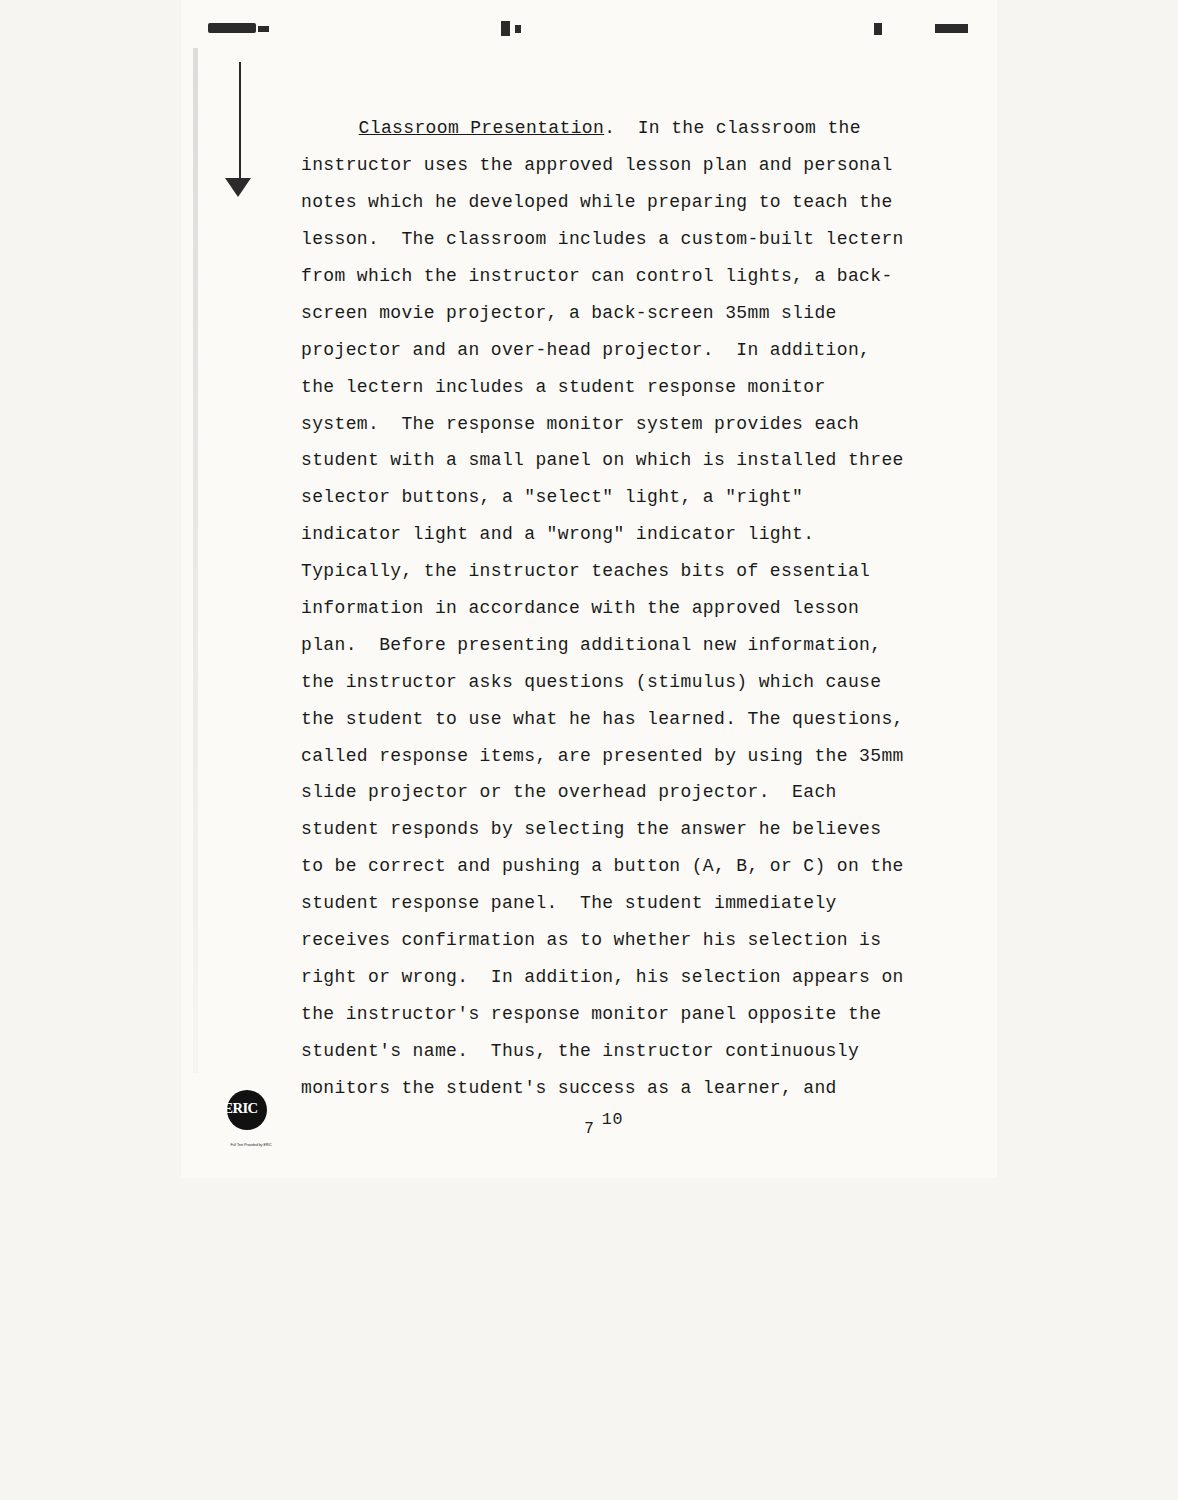Classroom Presentation. In the classroom the instructor uses the approved lesson plan and personal notes which he developed while preparing to teach the lesson. The classroom includes a custom-built lectern from which the instructor can control lights, a back-screen movie projector, a back-screen 35mm slide projector and an over-head projector. In addition, the lectern includes a student response monitor system. The response monitor system provides each student with a small panel on which is installed three selector buttons, a "select" light, a "right" indicator light and a "wrong" indicator light. Typically, the instructor teaches bits of essential information in accordance with the approved lesson plan. Before presenting additional new information, the instructor asks questions (stimulus) which cause the student to use what he has learned. The questions, called response items, are presented by using the 35mm slide projector or the overhead projector. Each student responds by selecting the answer he believes to be correct and pushing a button (A, B, or C) on the student response panel. The student immediately receives confirmation as to whether his selection is right or wrong. In addition, his selection appears on the instructor's response monitor panel opposite the student's name. Thus, the instructor continuously monitors the student's success as a learner, and
710
ERIC Full Text Provided by ERIC